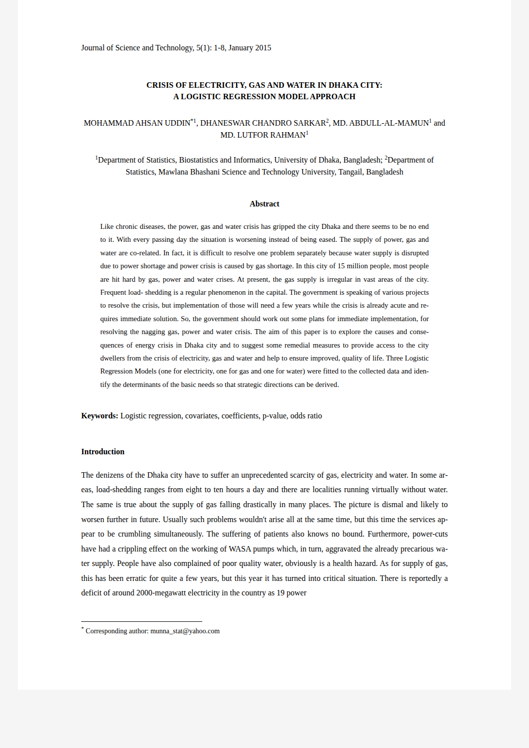Journal of Science and Technology, 5(1): 1-8, January 2015
Crisis of Electricity, Gas and Water in Dhaka City:
A Logistic Regression Model Approach
MOHAMMAD AHSAN UDDIN*1, DHANESWAR CHANDRO SARKAR2, MD. ABDULL-AL-MAMUN1 and MD. LUTFOR RAHMAN1
1Department of Statistics, Biostatistics and Informatics, University of Dhaka, Bangladesh; 2Department of Statistics, Mawlana Bhashani Science and Technology University, Tangail, Bangladesh
Abstract
Like chronic diseases, the power, gas and water crisis has gripped the city Dhaka and there seems to be no end to it. With every passing day the situation is worsening instead of being eased. The supply of power, gas and water are co-related. In fact, it is difficult to resolve one problem separately because water supply is disrupted due to power shortage and power crisis is caused by gas shortage. In this city of 15 million people, most people are hit hard by gas, power and water crises. At present, the gas supply is irregular in vast areas of the city. Frequent load- shedding is a regular phenomenon in the capital. The government is speaking of various projects to resolve the crisis, but implementation of those will need a few years while the crisis is already acute and requires immediate solution. So, the government should work out some plans for immediate implementation, for resolving the nagging gas, power and water crisis. The aim of this paper is to explore the causes and consequences of energy crisis in Dhaka city and to suggest some remedial measures to provide access to the city dwellers from the crisis of electricity, gas and water and help to ensure improved, quality of life. Three Logistic Regression Models (one for electricity, one for gas and one for water) were fitted to the collected data and identify the determinants of the basic needs so that strategic directions can be derived.
Keywords: Logistic regression, covariates, coefficients, p-value, odds ratio
Introduction
The denizens of the Dhaka city have to suffer an unprecedented scarcity of gas, electricity and water. In some areas, load-shedding ranges from eight to ten hours a day and there are localities running virtually without water. The same is true about the supply of gas falling drastically in many places. The picture is dismal and likely to worsen further in future. Usually such problems wouldn't arise all at the same time, but this time the services appear to be crumbling simultaneously. The suffering of patients also knows no bound. Furthermore, power-cuts have had a crippling effect on the working of WASA pumps which, in turn, aggravated the already precarious water supply. People have also complained of poor quality water, obviously is a health hazard. As for supply of gas, this has been erratic for quite a few years, but this year it has turned into critical situation. There is reportedly a deficit of around 2000-megawatt electricity in the country as 19 power
* Corresponding author: munna_stat@yahoo.com